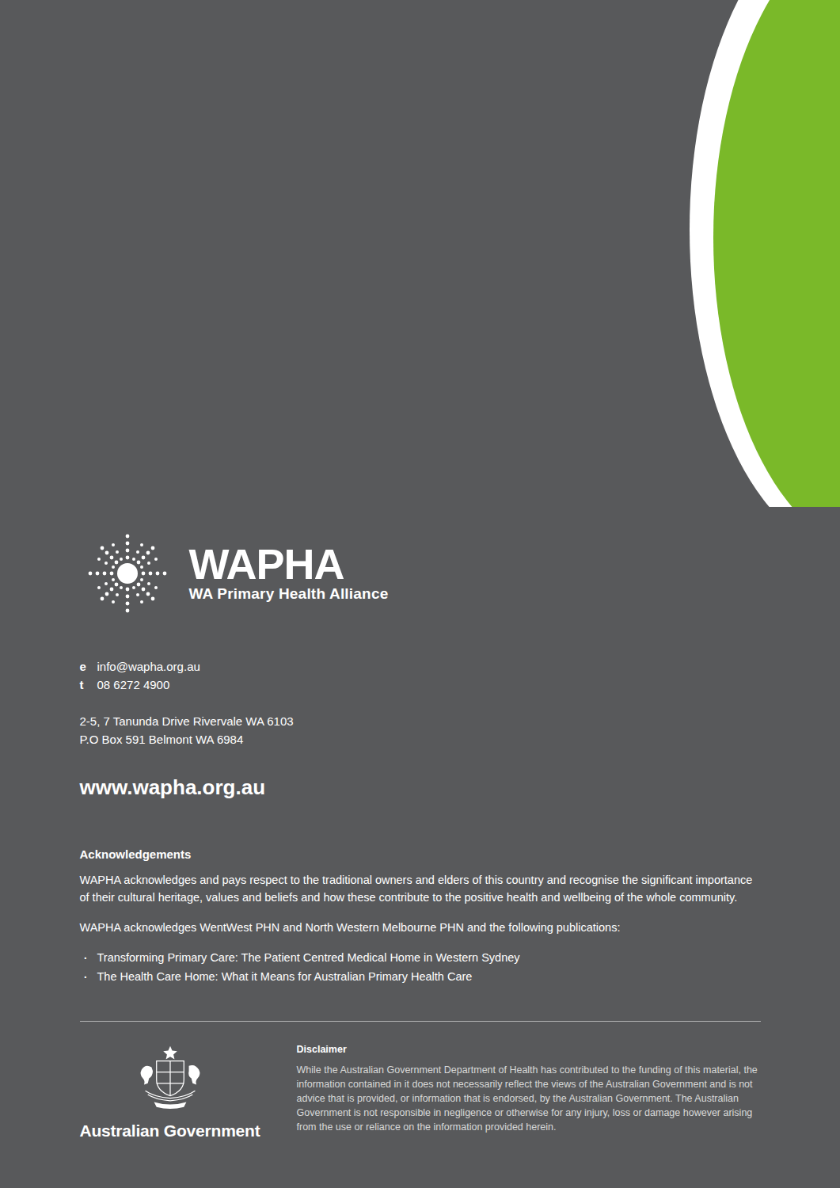WAPHA WA Primary Health Alliance
einfo@wapha.org.au
t 08 6272 4900
2-5, 7 Tanunda Drive Rivervale WA 6103
P.O Box 591 Belmont WA 6984
www.wapha.org.au
Acknowledgements
WAPHA acknowledges and pays respect to the traditional owners and elders of this country and recognise the significant importance of their cultural heritage, values and beliefs and how these contribute to the positive health and wellbeing of the whole community.
WAPHA acknowledges WentWest PHN and North Western Melbourne PHN and the following publications:
Transforming Primary Care: The Patient Centred Medical Home in Western Sydney
The Health Care Home: What it Means for Australian Primary Health Care
Australian Government
Disclaimer
While the Australian Government Department of Health has contributed to the funding of this material, the information contained in it does not necessarily reflect the views of the Australian Government and is not advice that is provided, or information that is endorsed, by the Australian Government. The Australian Government is not responsible in negligence or otherwise for any injury, loss or damage however arising from the use or reliance on the information provided herein.